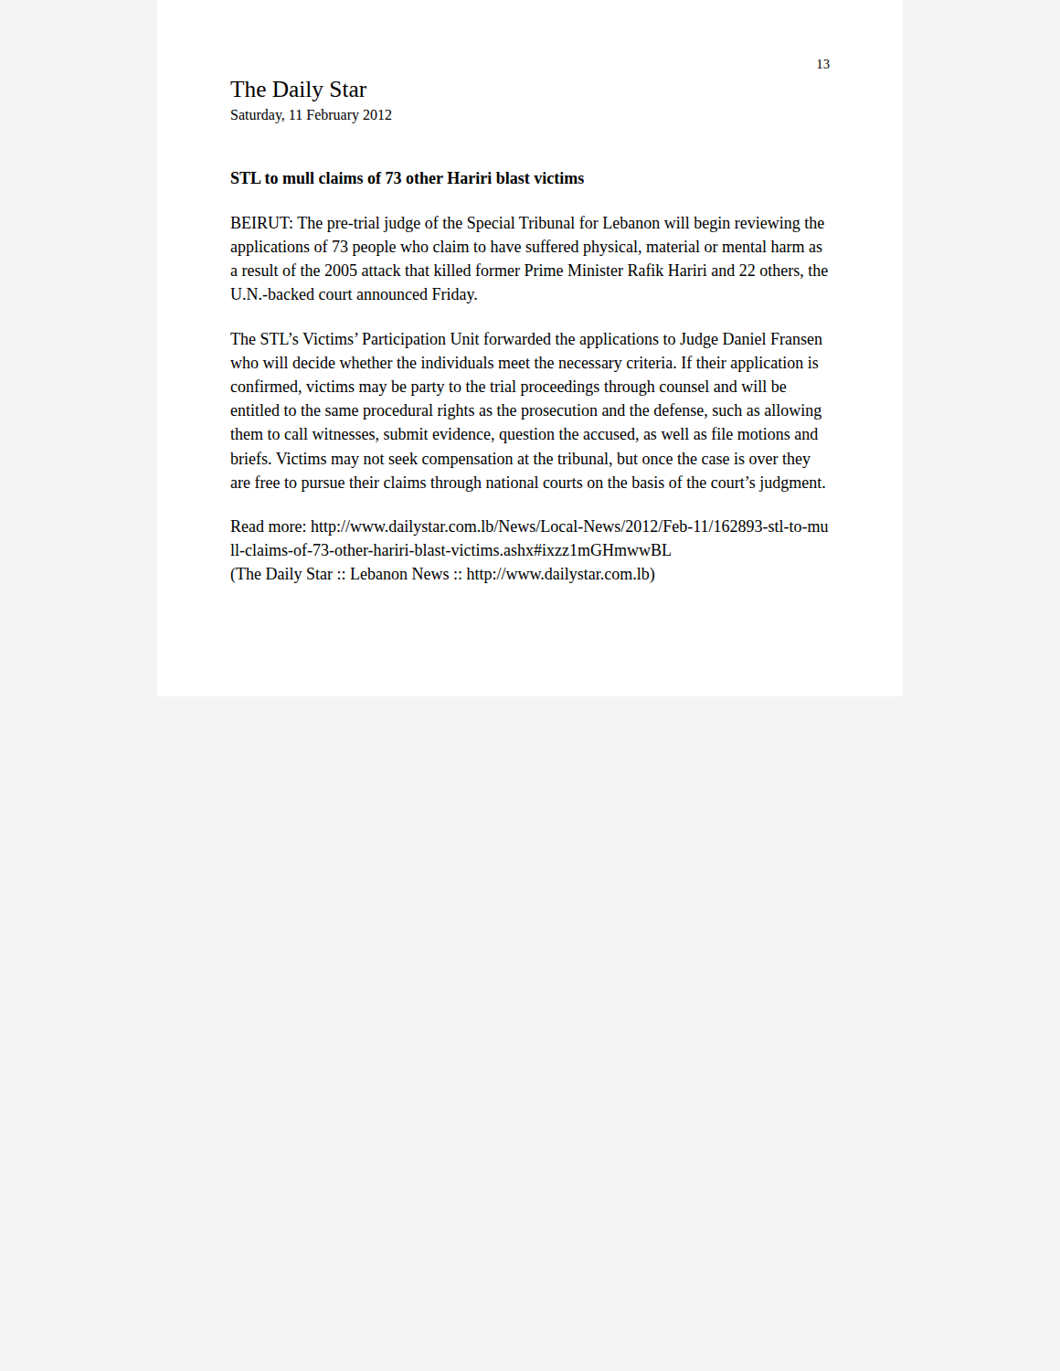13
The Daily Star
Saturday, 11 February 2012
STL to mull claims of 73 other Hariri blast victims
BEIRUT: The pre-trial judge of the Special Tribunal for Lebanon will begin reviewing the applications of 73 people who claim to have suffered physical, material or mental harm as a result of the 2005 attack that killed former Prime Minister Rafik Hariri and 22 others, the U.N.-backed court announced Friday.
The STL’s Victims’ Participation Unit forwarded the applications to Judge Daniel Fransen who will decide whether the individuals meet the necessary criteria. If their application is confirmed, victims may be party to the trial proceedings through counsel and will be entitled to the same procedural rights as the prosecution and the defense, such as allowing them to call witnesses, submit evidence, question the accused, as well as file motions and briefs. Victims may not seek compensation at the tribunal, but once the case is over they are free to pursue their claims through national courts on the basis of the court’s judgment.
Read more: http://www.dailystar.com.lb/News/Local-News/2012/Feb-11/162893-stl-to-mull-claims-of-73-other-hariri-blast-victims.ashx#ixzz1mGHmwwBL
(The Daily Star :: Lebanon News :: http://www.dailystar.com.lb)